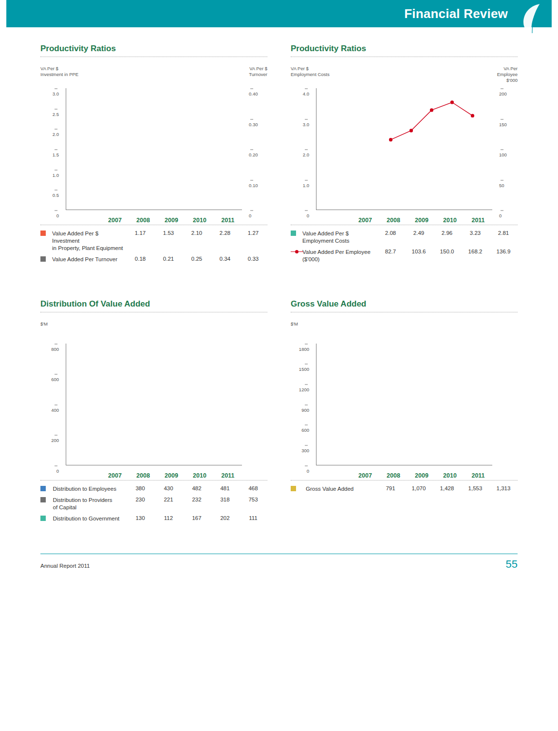Financial Review
Productivity Ratios
VA Per $
Investment in PPE
VA Per $
Turnover
3.0 2.5 2.0 1.5 1.0 0.5 0
0.40 0.30 0.20 0.10 0
2007
2008
2009
2010
2011
| | Value Added Per $ Investment in Property, Plant Equipment | 1.17 | 1.53 | 2.10 | 2.28 | 1.27 |
| | Value Added Per Turnover | 0.18 | 0.21 | 0.25 | 0.34 | 0.33 |
Productivity Ratios
VA Per $
Employment Costs
VA Per
Employee
$'000
4.0 3.0 2.0 1.0 0
200 150 100 50 0
2007
2008
2009
2010
2011
| | Value Added Per $ Employment Costs | 2.08 | 2.49 | 2.96 | 3.23 | 2.81 |
| | Value Added Per Employee ($'000) | 82.7 | 103.6 | 150.0 | 168.2 | 136.9 |
Distribution Of Value Added
$'M
800 600 400 200 0
2007
2008
2009
2010
2011
| | Distribution to Employees | 380 | 430 | 482 | 481 | 468 |
| | Distribution to Providers of Capital | 230 | 221 | 232 | 318 | 753 |
| | Distribution to Government | 130 | 112 | 167 | 202 | 111 |
Gross Value Added
$'M
1800 1500 1200 900 600 300 0
2007
2008
2009
2010
2011
| | Gross Value Added | 791 | 1,070 | 1,428 | 1,553 | 1,313 |
Annual Report 2011
55